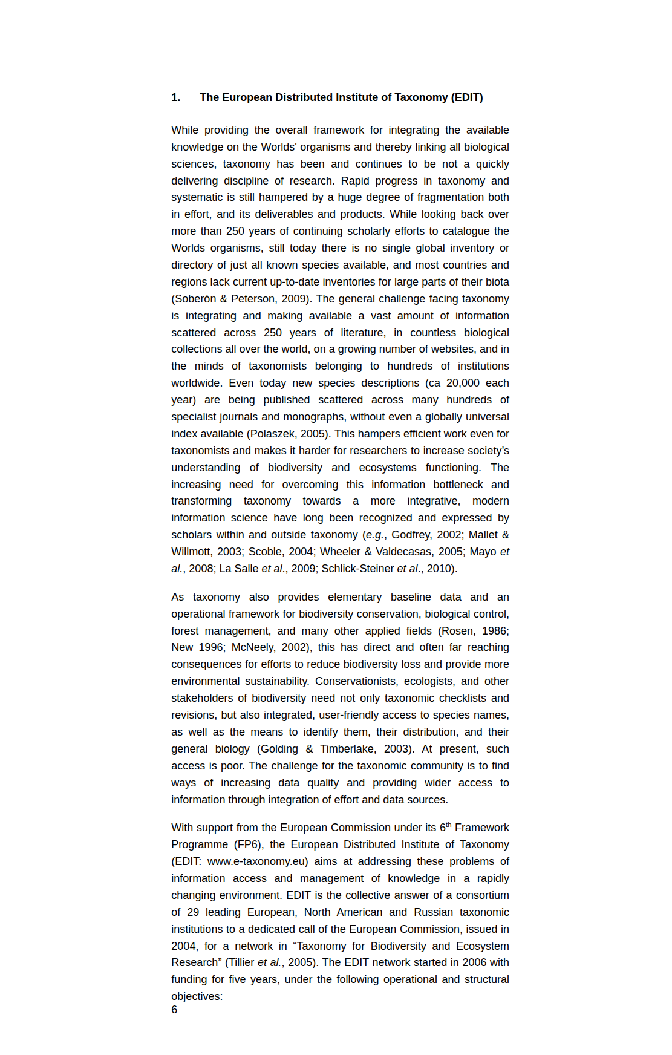1. The European Distributed Institute of Taxonomy (EDIT)
While providing the overall framework for integrating the available knowledge on the Worlds' organisms and thereby linking all biological sciences, taxonomy has been and continues to be not a quickly delivering discipline of research. Rapid progress in taxonomy and systematic is still hampered by a huge degree of fragmentation both in effort, and its deliverables and products. While looking back over more than 250 years of continuing scholarly efforts to catalogue the Worlds organisms, still today there is no single global inventory or directory of just all known species available, and most countries and regions lack current up-to-date inventories for large parts of their biota (Soberón & Peterson, 2009). The general challenge facing taxonomy is integrating and making available a vast amount of information scattered across 250 years of literature, in countless biological collections all over the world, on a growing number of websites, and in the minds of taxonomists belonging to hundreds of institutions worldwide. Even today new species descriptions (ca 20,000 each year) are being published scattered across many hundreds of specialist journals and monographs, without even a globally universal index available (Polaszek, 2005). This hampers efficient work even for taxonomists and makes it harder for researchers to increase society’s understanding of biodiversity and ecosystems functioning. The increasing need for overcoming this information bottleneck and transforming taxonomy towards a more integrative, modern information science have long been recognized and expressed by scholars within and outside taxonomy (e.g., Godfrey, 2002; Mallet & Willmott, 2003; Scoble, 2004; Wheeler & Valdecasas, 2005; Mayo et al., 2008; La Salle et al., 2009; Schlick-Steiner et al., 2010).
As taxonomy also provides elementary baseline data and an operational framework for biodiversity conservation, biological control, forest management, and many other applied fields (Rosen, 1986; New 1996; McNeely, 2002), this has direct and often far reaching consequences for efforts to reduce biodiversity loss and provide more environmental sustainability. Conservationists, ecologists, and other stakeholders of biodiversity need not only taxonomic checklists and revisions, but also integrated, user-friendly access to species names, as well as the means to identify them, their distribution, and their general biology (Golding & Timberlake, 2003). At present, such access is poor. The challenge for the taxonomic community is to find ways of increasing data quality and providing wider access to information through integration of effort and data sources.
With support from the European Commission under its 6th Framework Programme (FP6), the European Distributed Institute of Taxonomy (EDIT: www.e-taxonomy.eu) aims at addressing these problems of information access and management of knowledge in a rapidly changing environment. EDIT is the collective answer of a consortium of 29 leading European, North American and Russian taxonomic institutions to a dedicated call of the European Commission, issued in 2004, for a network in “Taxonomy for Biodiversity and Ecosystem Research” (Tillier et al., 2005). The EDIT network started in 2006 with funding for five years, under the following operational and structural objectives:
6